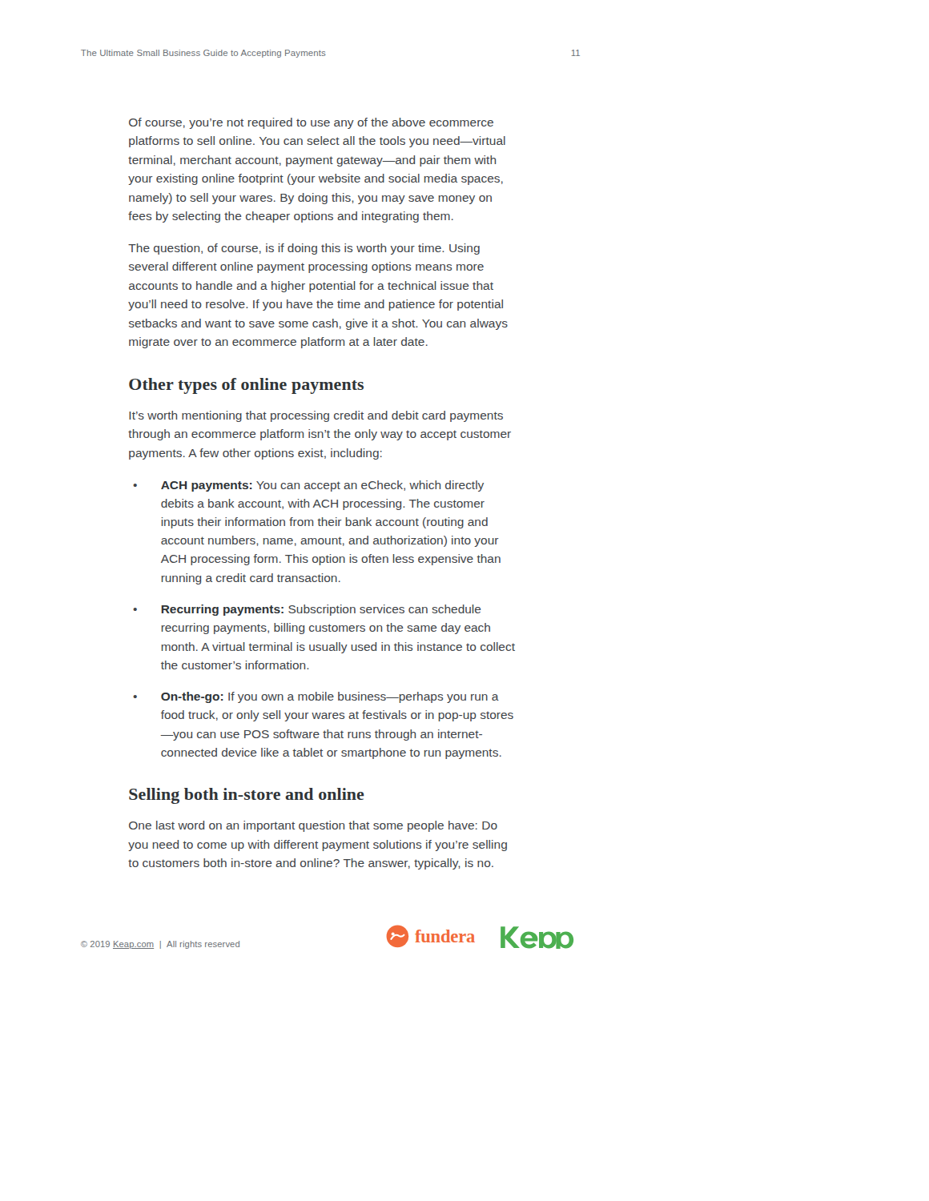The Ultimate Small Business Guide to Accepting Payments 11
Of course, you’re not required to use any of the above ecommerce platforms to sell online. You can select all the tools you need—virtual terminal, merchant account, payment gateway—and pair them with your existing online footprint (your website and social media spaces, namely) to sell your wares. By doing this, you may save money on fees by selecting the cheaper options and integrating them.
The question, of course, is if doing this is worth your time. Using several different online payment processing options means more accounts to handle and a higher potential for a technical issue that you’ll need to resolve. If you have the time and patience for potential setbacks and want to save some cash, give it a shot. You can always migrate over to an ecommerce platform at a later date.
Other types of online payments
It’s worth mentioning that processing credit and debit card payments through an ecommerce platform isn’t the only way to accept customer payments. A few other options exist, including:
ACH payments: You can accept an eCheck, which directly debits a bank account, with ACH processing. The customer inputs their information from their bank account (routing and account numbers, name, amount, and authorization) into your ACH processing form. This option is often less expensive than running a credit card transaction.
Recurring payments: Subscription services can schedule recurring payments, billing customers on the same day each month. A virtual terminal is usually used in this instance to collect the customer’s information.
On-the-go: If you own a mobile business—perhaps you run a food truck, or only sell your wares at festivals or in pop-up stores—you can use POS software that runs through an internet-connected device like a tablet or smartphone to run payments.
Selling both in-store and online
One last word on an important question that some people have: Do you need to come up with different payment solutions if you’re selling to customers both in-store and online? The answer, typically, is no.
© 2019 Keap.com | All rights reserved
fundera